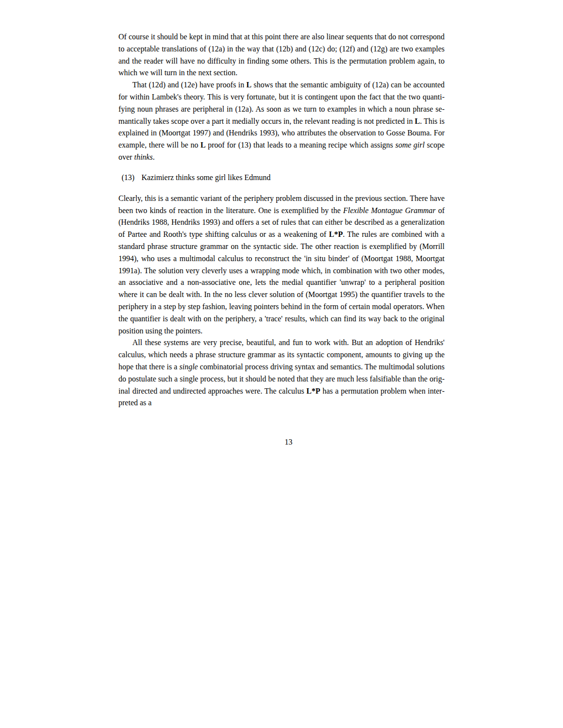Of course it should be kept in mind that at this point there are also linear sequents that do not correspond to acceptable translations of (12a) in the way that (12b) and (12c) do; (12f) and (12g) are two examples and the reader will have no difficulty in finding some others. This is the permutation problem again, to which we will turn in the next section.
That (12d) and (12e) have proofs in L shows that the semantic ambiguity of (12a) can be accounted for within Lambek's theory. This is very fortunate, but it is contingent upon the fact that the two quantifying noun phrases are peripheral in (12a). As soon as we turn to examples in which a noun phrase semantically takes scope over a part it medially occurs in, the relevant reading is not predicted in L. This is explained in (Moortgat 1997) and (Hendriks 1993), who attributes the observation to Gosse Bouma. For example, there will be no L proof for (13) that leads to a meaning recipe which assigns some girl scope over thinks.
(13) Kazimierz thinks some girl likes Edmund
Clearly, this is a semantic variant of the periphery problem discussed in the previous section. There have been two kinds of reaction in the literature. One is exemplified by the Flexible Montague Grammar of (Hendriks 1988, Hendriks 1993) and offers a set of rules that can either be described as a generalization of Partee and Rooth's type shifting calculus or as a weakening of L*P. The rules are combined with a standard phrase structure grammar on the syntactic side. The other reaction is exemplified by (Morrill 1994), who uses a multimodal calculus to reconstruct the 'in situ binder' of (Moortgat 1988, Moortgat 1991a). The solution very cleverly uses a wrapping mode which, in combination with two other modes, an associative and a non-associative one, lets the medial quantifier 'unwrap' to a peripheral position where it can be dealt with. In the no less clever solution of (Moortgat 1995) the quantifier travels to the periphery in a step by step fashion, leaving pointers behind in the form of certain modal operators. When the quantifier is dealt with on the periphery, a 'trace' results, which can find its way back to the original position using the pointers.
All these systems are very precise, beautiful, and fun to work with. But an adoption of Hendriks' calculus, which needs a phrase structure grammar as its syntactic component, amounts to giving up the hope that there is a single combinatorial process driving syntax and semantics. The multimodal solutions do postulate such a single process, but it should be noted that they are much less falsifiable than the original directed and undirected approaches were. The calculus L*P has a permutation problem when interpreted as a
13